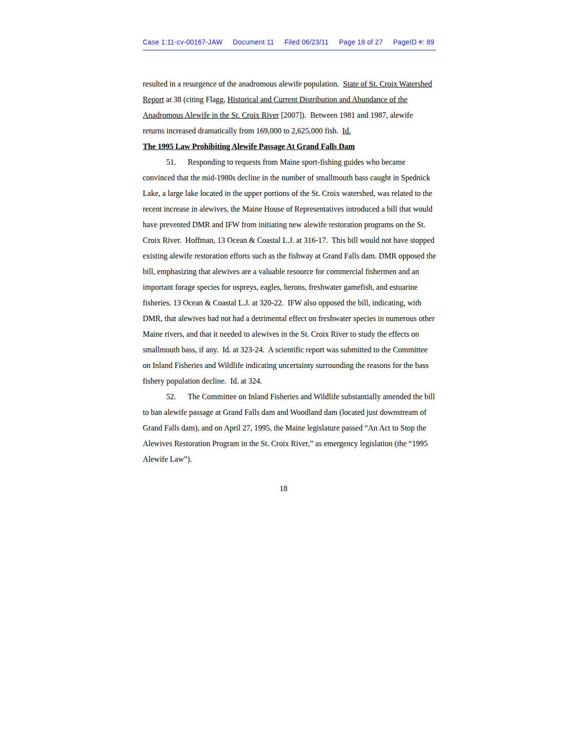Case 1:11-cv-00167-JAW Document 11 Filed 06/23/11 Page 18 of 27 PageID #: 89
resulted in a resurgence of the anadromous alewife population. State of St. Croix Watershed Report at 38 (citing Flagg, Historical and Current Distribution and Abundance of the Anadromous Alewife in the St. Croix River [2007]). Between 1981 and 1987, alewife returns increased dramatically from 169,000 to 2,625,000 fish. Id.
The 1995 Law Prohibiting Alewife Passage At Grand Falls Dam
51. Responding to requests from Maine sport-fishing guides who became convinced that the mid-1980s decline in the number of smallmouth bass caught in Spednick Lake, a large lake located in the upper portions of the St. Croix watershed, was related to the recent increase in alewives, the Maine House of Representatives introduced a bill that would have prevented DMR and IFW from initiating new alewife restoration programs on the St. Croix River. Hoffman, 13 Ocean & Coastal L.J. at 316-17. This bill would not have stopped existing alewife restoration efforts such as the fishway at Grand Falls dam. DMR opposed the bill, emphasizing that alewives are a valuable resource for commercial fishermen and an important forage species for ospreys, eagles, herons, freshwater gamefish, and estuarine fisheries. 13 Ocean & Coastal L.J. at 320-22. IFW also opposed the bill, indicating, with DMR, that alewives had not had a detrimental effect on freshwater species in numerous other Maine rivers, and that it needed to alewives in the St. Croix River to study the effects on smallmouth bass, if any. Id. at 323-24. A scientific report was submitted to the Committee on Inland Fisheries and Wildlife indicating uncertainty surrounding the reasons for the bass fishery population decline. Id. at 324.
52. The Committee on Inland Fisheries and Wildlife substantially amended the bill to ban alewife passage at Grand Falls dam and Woodland dam (located just downstream of Grand Falls dam), and on April 27, 1995, the Maine legislature passed “An Act to Stop the Alewives Restoration Program in the St. Croix River,” as emergency legislation (the “1995 Alewife Law”).
18